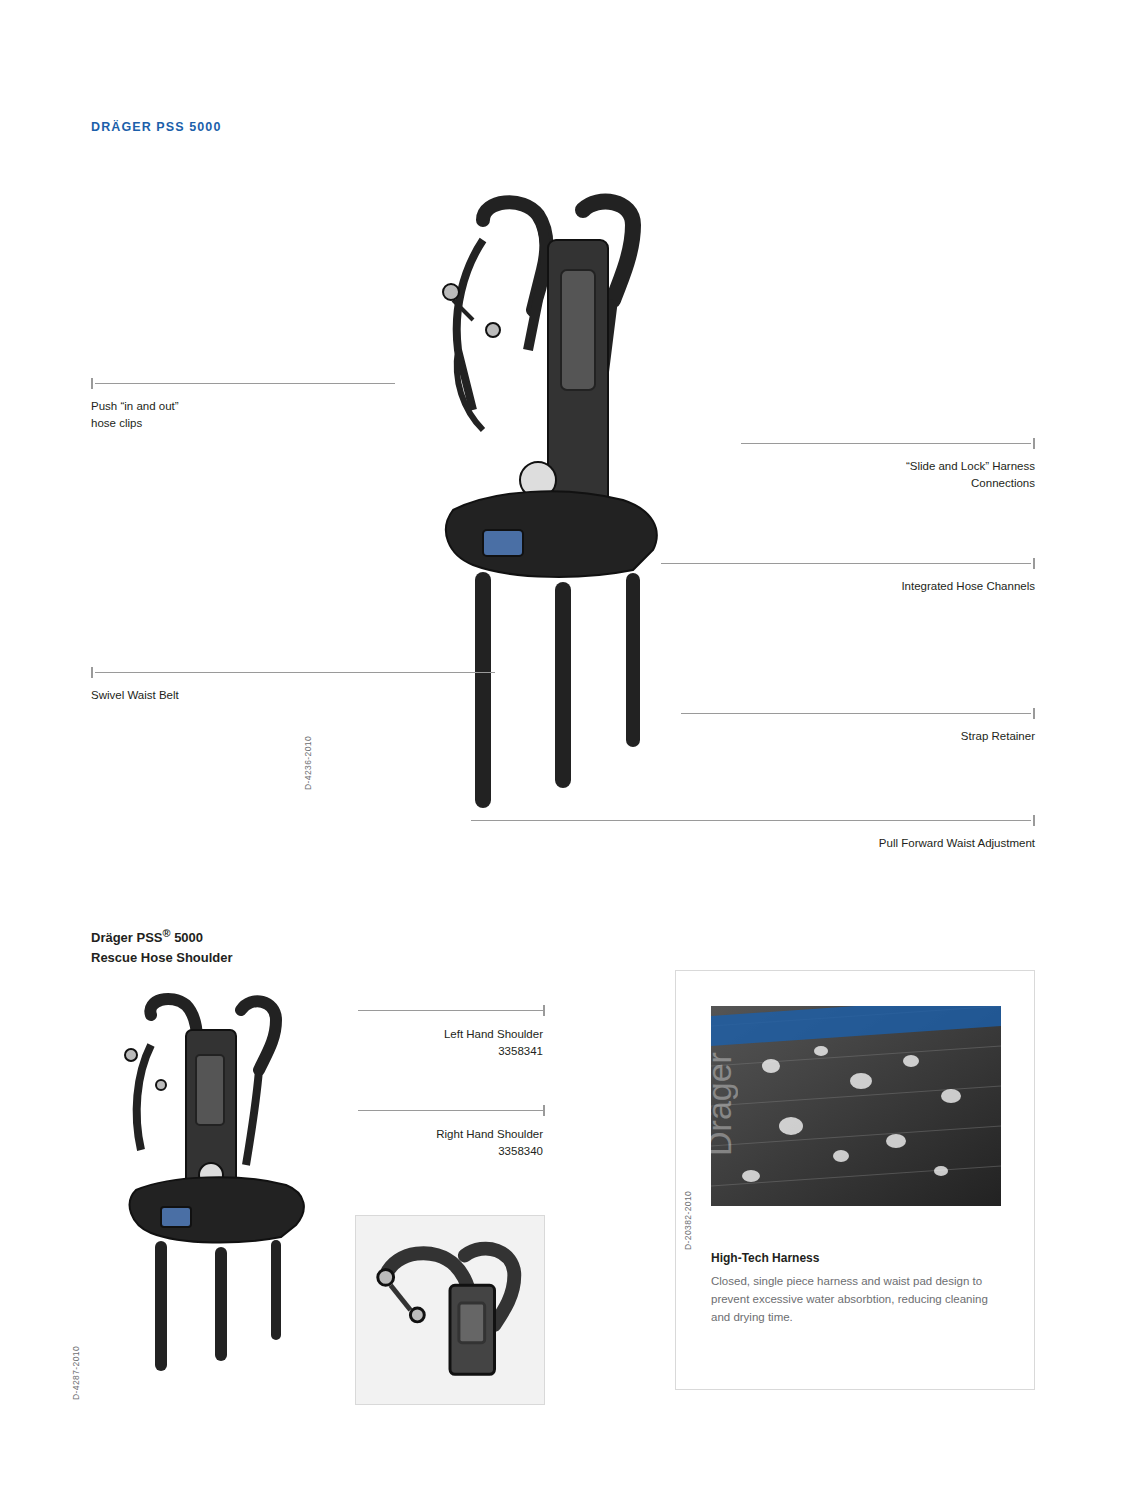Dräger PSS 5000
Push “in and out”
hose clips
Swivel Waist Belt
“Slide and Lock” Harness
Connections
Integrated Hose Channels
Strap Retainer
Pull Forward Waist Adjustment
D-4236-2010
Dräger PSS® 5000
Rescue Hose Shoulder
D-4287-2010
Left Hand Shoulder
3358341
Right Hand Shoulder
3358340
High-Tech Harness
Closed, single piece harness and waist pad design to prevent excessive water absorbtion, reducing cleaning and drying time.
D-20382-2010